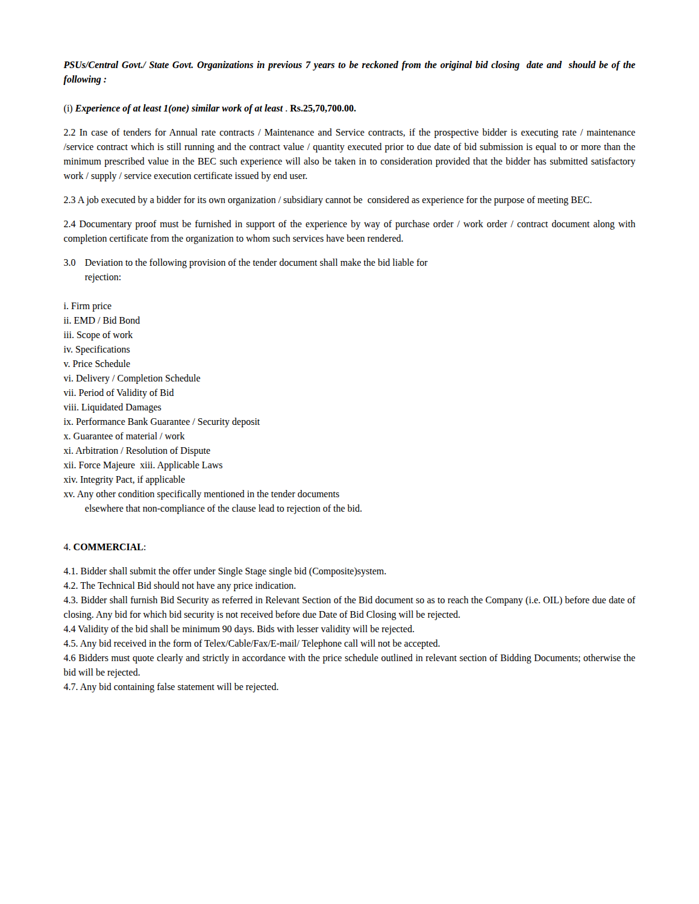PSUs/Central Govt./ State Govt. Organizations in previous 7 years to be reckoned from the original bid closing date and should be of the following :
(i) Experience of at least 1(one) similar work of at least . Rs.25,70,700.00.
2.2 In case of tenders for Annual rate contracts / Maintenance and Service contracts, if the prospective bidder is executing rate / maintenance /service contract which is still running and the contract value / quantity executed prior to due date of bid submission is equal to or more than the minimum prescribed value in the BEC such experience will also be taken in to consideration provided that the bidder has submitted satisfactory work / supply / service execution certificate issued by end user.
2.3 A job executed by a bidder for its own organization / subsidiary cannot be considered as experience for the purpose of meeting BEC.
2.4 Documentary proof must be furnished in support of the experience by way of purchase order / work order / contract document along with completion certificate from the organization to whom such services have been rendered.
3.0 Deviation to the following provision of the tender document shall make the bid liable for rejection:
i. Firm price
ii. EMD / Bid Bond
iii. Scope of work
iv. Specifications
v. Price Schedule
vi. Delivery / Completion Schedule
vii. Period of Validity of Bid
viii. Liquidated Damages
ix. Performance Bank Guarantee / Security deposit
x. Guarantee of material / work
xi. Arbitration / Resolution of Dispute
xii. Force Majeure xiii. Applicable Laws
xiv. Integrity Pact, if applicable
xv. Any other condition specifically mentioned in the tender documents
elsewhere that non-compliance of the clause lead to rejection of the bid.
4. COMMERCIAL:
4.1. Bidder shall submit the offer under Single Stage single bid (Composite)system.
4.2. The Technical Bid should not have any price indication.
4.3. Bidder shall furnish Bid Security as referred in Relevant Section of the Bid document so as to reach the Company (i.e. OIL) before due date of closing. Any bid for which bid security is not received before due Date of Bid Closing will be rejected.
4.4 Validity of the bid shall be minimum 90 days. Bids with lesser validity will be rejected.
4.5. Any bid received in the form of Telex/Cable/Fax/E-mail/ Telephone call will not be accepted.
4.6 Bidders must quote clearly and strictly in accordance with the price schedule outlined in relevant section of Bidding Documents; otherwise the bid will be rejected.
4.7. Any bid containing false statement will be rejected.